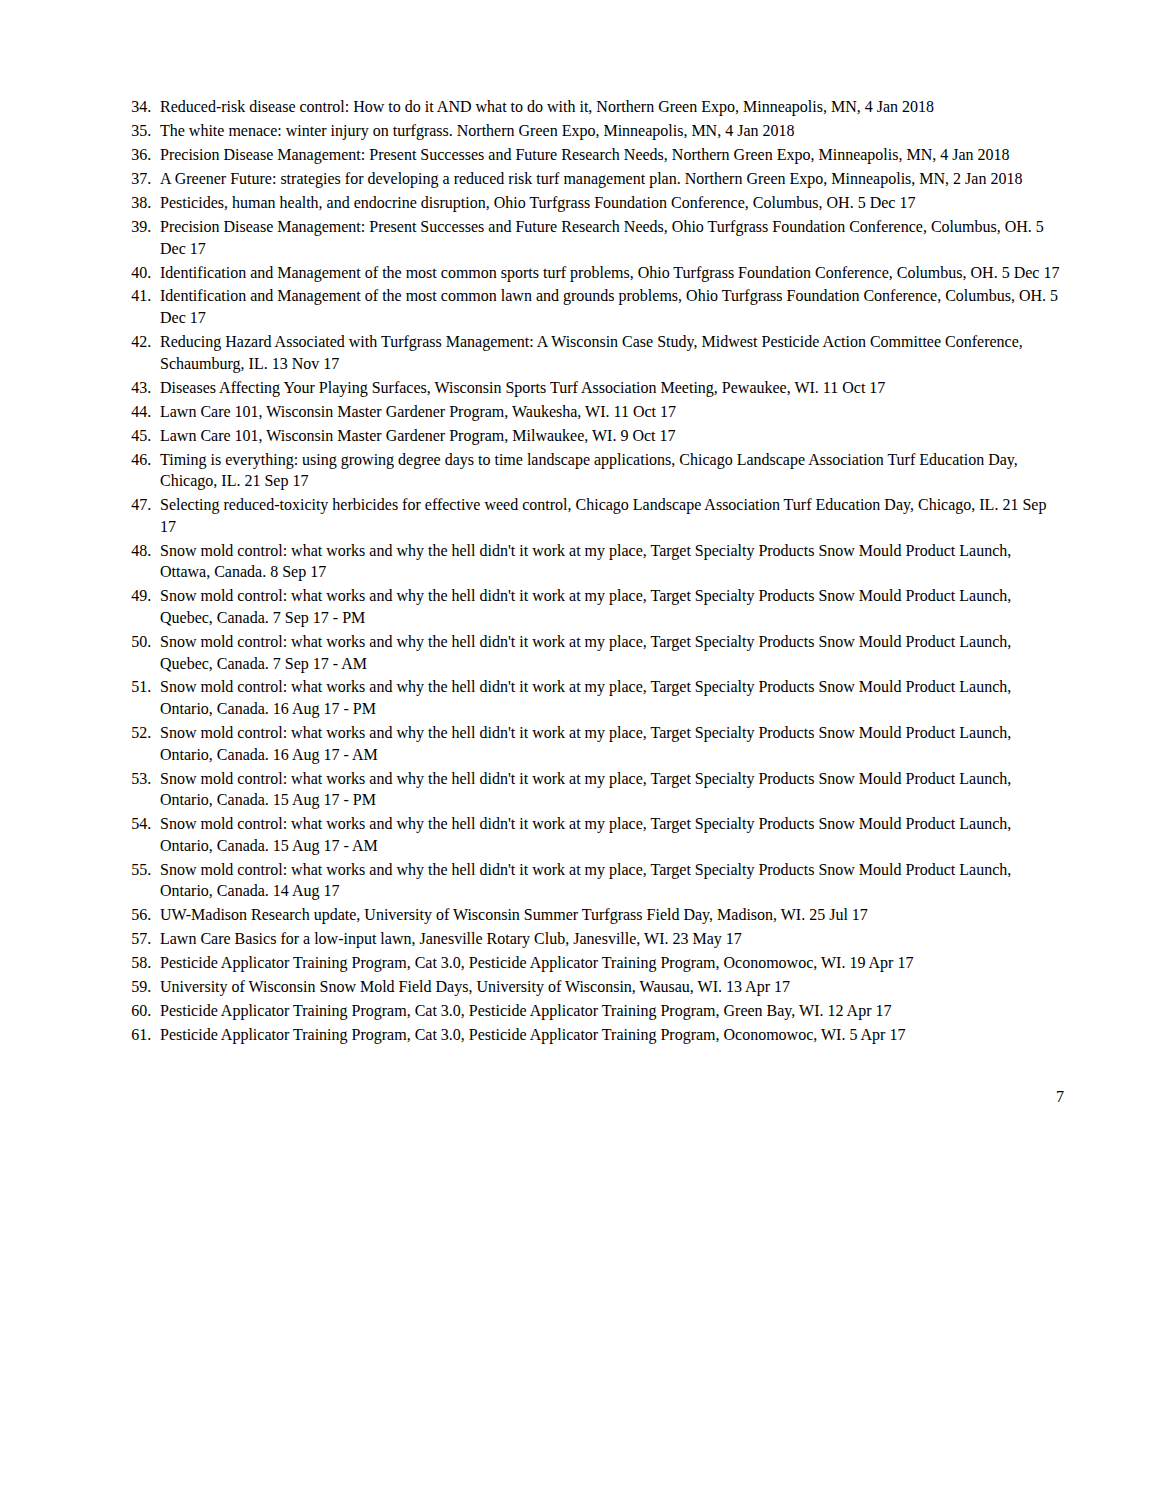Reduced-risk disease control: How to do it AND what to do with it, Northern Green Expo, Minneapolis, MN, 4 Jan 2018
The white menace: winter injury on turfgrass. Northern Green Expo, Minneapolis, MN, 4 Jan 2018
Precision Disease Management: Present Successes and Future Research Needs, Northern Green Expo, Minneapolis, MN, 4 Jan 2018
A Greener Future: strategies for developing a reduced risk turf management plan. Northern Green Expo, Minneapolis, MN, 2 Jan 2018
Pesticides, human health, and endocrine disruption, Ohio Turfgrass Foundation Conference, Columbus, OH. 5 Dec 17
Precision Disease Management: Present Successes and Future Research Needs, Ohio Turfgrass Foundation Conference, Columbus, OH. 5 Dec 17
Identification and Management of the most common sports turf problems, Ohio Turfgrass Foundation Conference, Columbus, OH. 5 Dec 17
Identification and Management of the most common lawn and grounds problems, Ohio Turfgrass Foundation Conference, Columbus, OH. 5 Dec 17
Reducing Hazard Associated with Turfgrass Management: A Wisconsin Case Study, Midwest Pesticide Action Committee Conference, Schaumburg, IL. 13 Nov 17
Diseases Affecting Your Playing Surfaces, Wisconsin Sports Turf Association Meeting, Pewaukee, WI. 11 Oct 17
Lawn Care 101, Wisconsin Master Gardener Program, Waukesha, WI. 11 Oct 17
Lawn Care 101, Wisconsin Master Gardener Program, Milwaukee, WI. 9 Oct 17
Timing is everything: using growing degree days to time landscape applications, Chicago Landscape Association Turf Education Day, Chicago, IL. 21 Sep 17
Selecting reduced-toxicity herbicides for effective weed control, Chicago Landscape Association Turf Education Day, Chicago, IL. 21 Sep 17
Snow mold control: what works and why the hell didn't it work at my place, Target Specialty Products Snow Mould Product Launch, Ottawa, Canada. 8 Sep 17
Snow mold control: what works and why the hell didn't it work at my place, Target Specialty Products Snow Mould Product Launch, Quebec, Canada. 7 Sep 17 - PM
Snow mold control: what works and why the hell didn't it work at my place, Target Specialty Products Snow Mould Product Launch, Quebec, Canada. 7 Sep 17 - AM
Snow mold control: what works and why the hell didn't it work at my place, Target Specialty Products Snow Mould Product Launch, Ontario, Canada. 16 Aug 17 - PM
Snow mold control: what works and why the hell didn't it work at my place, Target Specialty Products Snow Mould Product Launch, Ontario, Canada. 16 Aug 17 - AM
Snow mold control: what works and why the hell didn't it work at my place, Target Specialty Products Snow Mould Product Launch, Ontario, Canada. 15 Aug 17 - PM
Snow mold control: what works and why the hell didn't it work at my place, Target Specialty Products Snow Mould Product Launch, Ontario, Canada. 15 Aug 17 - AM
Snow mold control: what works and why the hell didn't it work at my place, Target Specialty Products Snow Mould Product Launch, Ontario, Canada. 14 Aug 17
UW-Madison Research update, University of Wisconsin Summer Turfgrass Field Day, Madison, WI. 25 Jul 17
Lawn Care Basics for a low-input lawn, Janesville Rotary Club, Janesville, WI. 23 May 17
Pesticide Applicator Training Program, Cat 3.0, Pesticide Applicator Training Program, Oconomowoc, WI. 19 Apr 17
University of Wisconsin Snow Mold Field Days, University of Wisconsin, Wausau, WI. 13 Apr 17
Pesticide Applicator Training Program, Cat 3.0, Pesticide Applicator Training Program, Green Bay, WI. 12 Apr 17
Pesticide Applicator Training Program, Cat 3.0, Pesticide Applicator Training Program, Oconomowoc, WI. 5 Apr 17
7